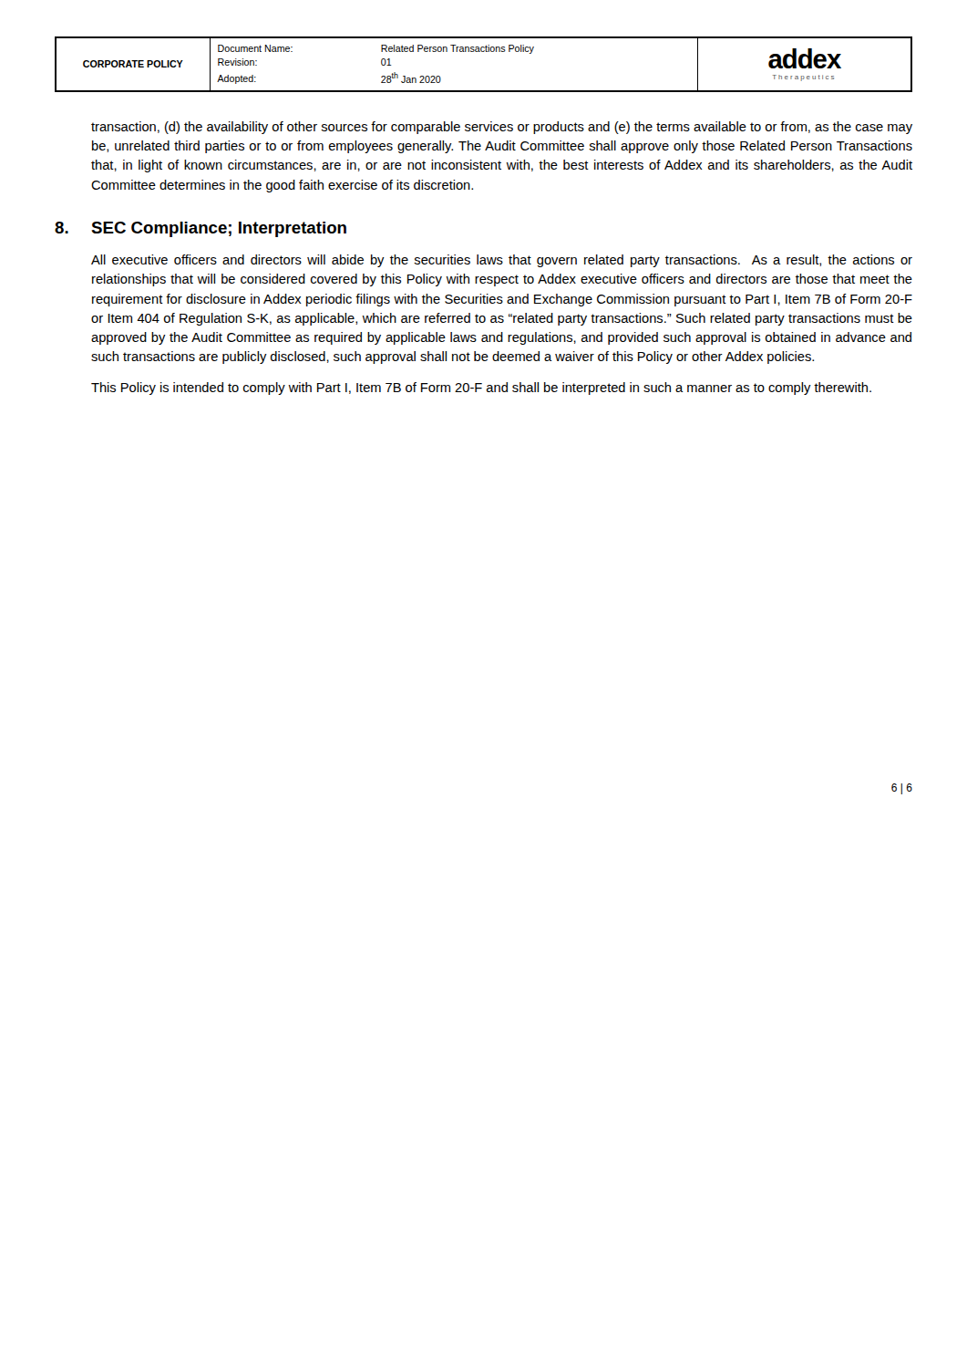| CORPORATE POLICY | Document Name: Related Person Transactions Policy Revision: 01 Adopted: 28 th Jan 2020 | addex Therapeutics |
transaction, (d) the availability of other sources for comparable services or products and (e) the terms available to or from, as the case may be, unrelated third parties or to or from employees generally. The Audit Committee shall approve only those Related Person Transactions that, in light of known circumstances, are in, or are not inconsistent with, the best interests of Addex and its shareholders, as the Audit Committee determines in the good faith exercise of its discretion.
8. SEC Compliance; Interpretation
All executive officers and directors will abide by the securities laws that govern related party transactions. As a result, the actions or relationships that will be considered covered by this Policy with respect to Addex executive officers and directors are those that meet the requirement for disclosure in Addex periodic filings with the Securities and Exchange Commission pursuant to Part I, Item 7B of Form 20-F or Item 404 of Regulation S-K, as applicable, which are referred to as “related party transactions.” Such related party transactions must be approved by the Audit Committee as required by applicable laws and regulations, and provided such approval is obtained in advance and such transactions are publicly disclosed, such approval shall not be deemed a waiver of this Policy or other Addex policies.
This Policy is intended to comply with Part I, Item 7B of Form 20-F and shall be interpreted in such a manner as to comply therewith.
6 | 6